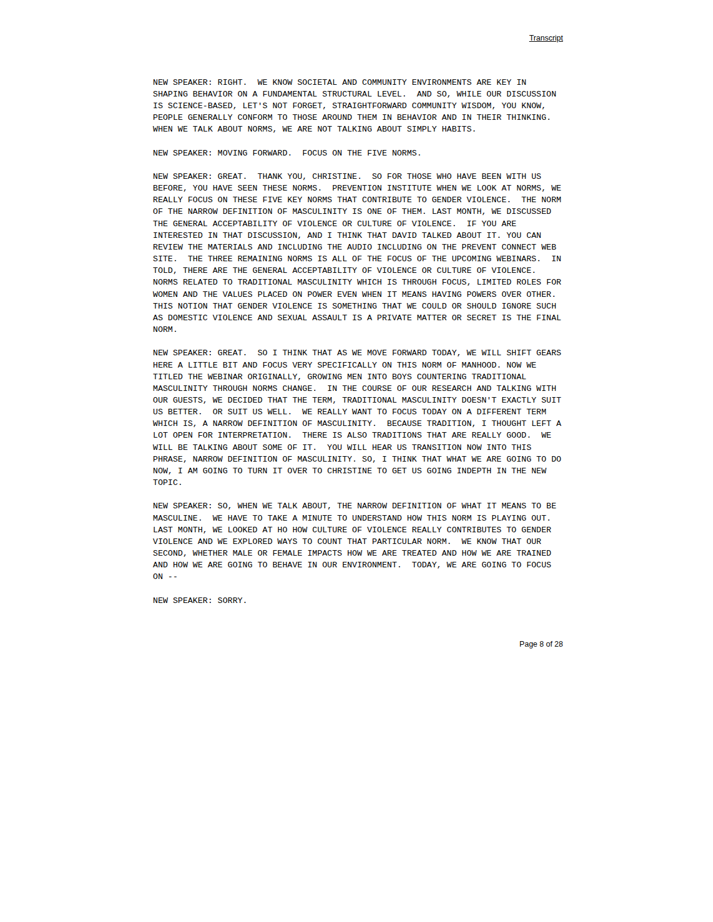Transcript
NEW SPEAKER: RIGHT. WE KNOW SOCIETAL AND COMMUNITY ENVIRONMENTS ARE KEY IN SHAPING BEHAVIOR ON A FUNDAMENTAL STRUCTURAL LEVEL. AND SO, WHILE OUR DISCUSSION IS SCIENCE-BASED, LET'S NOT FORGET, STRAIGHTFORWARD COMMUNITY WISDOM, YOU KNOW, PEOPLE GENERALLY CONFORM TO THOSE AROUND THEM IN BEHAVIOR AND IN THEIR THINKING. WHEN WE TALK ABOUT NORMS, WE ARE NOT TALKING ABOUT SIMPLY HABITS.
NEW SPEAKER: MOVING FORWARD. FOCUS ON THE FIVE NORMS.
NEW SPEAKER: GREAT. THANK YOU, CHRISTINE. SO FOR THOSE WHO HAVE BEEN WITH US BEFORE, YOU HAVE SEEN THESE NORMS. PREVENTION INSTITUTE WHEN WE LOOK AT NORMS, WE REALLY FOCUS ON THESE FIVE KEY NORMS THAT CONTRIBUTE TO GENDER VIOLENCE. THE NORM OF THE NARROW DEFINITION OF MASCULINITY IS ONE OF THEM. LAST MONTH, WE DISCUSSED THE GENERAL ACCEPTABILITY OF VIOLENCE OR CULTURE OF VIOLENCE. IF YOU ARE INTERESTED IN THAT DISCUSSION, AND I THINK THAT DAVID TALKED ABOUT IT. YOU CAN REVIEW THE MATERIALS AND INCLUDING THE AUDIO INCLUDING ON THE PREVENT CONNECT WEB SITE. THE THREE REMAINING NORMS IS ALL OF THE FOCUS OF THE UPCOMING WEBINARS. IN TOLD, THERE ARE THE GENERAL ACCEPTABILITY OF VIOLENCE OR CULTURE OF VIOLENCE. NORMS RELATED TO TRADITIONAL MASCULINITY WHICH IS THROUGH FOCUS, LIMITED ROLES FOR WOMEN AND THE VALUES PLACED ON POWER EVEN WHEN IT MEANS HAVING POWERS OVER OTHER. THIS NOTION THAT GENDER VIOLENCE IS SOMETHING THAT WE COULD OR SHOULD IGNORE SUCH AS DOMESTIC VIOLENCE AND SEXUAL ASSAULT IS A PRIVATE MATTER OR SECRET IS THE FINAL NORM.
NEW SPEAKER: GREAT. SO I THINK THAT AS WE MOVE FORWARD TODAY, WE WILL SHIFT GEARS HERE A LITTLE BIT AND FOCUS VERY SPECIFICALLY ON THIS NORM OF MANHOOD. NOW WE TITLED THE WEBINAR ORIGINALLY, GROWING MEN INTO BOYS COUNTERING TRADITIONAL MASCULINITY THROUGH NORMS CHANGE. IN THE COURSE OF OUR RESEARCH AND TALKING WITH OUR GUESTS, WE DECIDED THAT THE TERM, TRADITIONAL MASCULINITY DOESN'T EXACTLY SUIT US BETTER. OR SUIT US WELL. WE REALLY WANT TO FOCUS TODAY ON A DIFFERENT TERM WHICH IS, A NARROW DEFINITION OF MASCULINITY. BECAUSE TRADITION, I THOUGHT LEFT A LOT OPEN FOR INTERPRETATION. THERE IS ALSO TRADITIONS THAT ARE REALLY GOOD. WE WILL BE TALKING ABOUT SOME OF IT. YOU WILL HEAR US TRANSITION NOW INTO THIS PHRASE, NARROW DEFINITION OF MASCULINITY. SO, I THINK THAT WHAT WE ARE GOING TO DO NOW, I AM GOING TO TURN IT OVER TO CHRISTINE TO GET US GOING INDEPTH IN THE NEW TOPIC.
NEW SPEAKER: SO, WHEN WE TALK ABOUT, THE NARROW DEFINITION OF WHAT IT MEANS TO BE MASCULINE. WE HAVE TO TAKE A MINUTE TO UNDERSTAND HOW THIS NORM IS PLAYING OUT. LAST MONTH, WE LOOKED AT HO HOW CULTURE OF VIOLENCE REALLY CONTRIBUTES TO GENDER VIOLENCE AND WE EXPLORED WAYS TO COUNT THAT PARTICULAR NORM. WE KNOW THAT OUR SECOND, WHETHER MALE OR FEMALE IMPACTS HOW WE ARE TREATED AND HOW WE ARE TRAINED AND HOW WE ARE GOING TO BEHAVE IN OUR ENVIRONMENT. TODAY, WE ARE GOING TO FOCUS ON --
NEW SPEAKER: SORRY.
Page 8 of 28